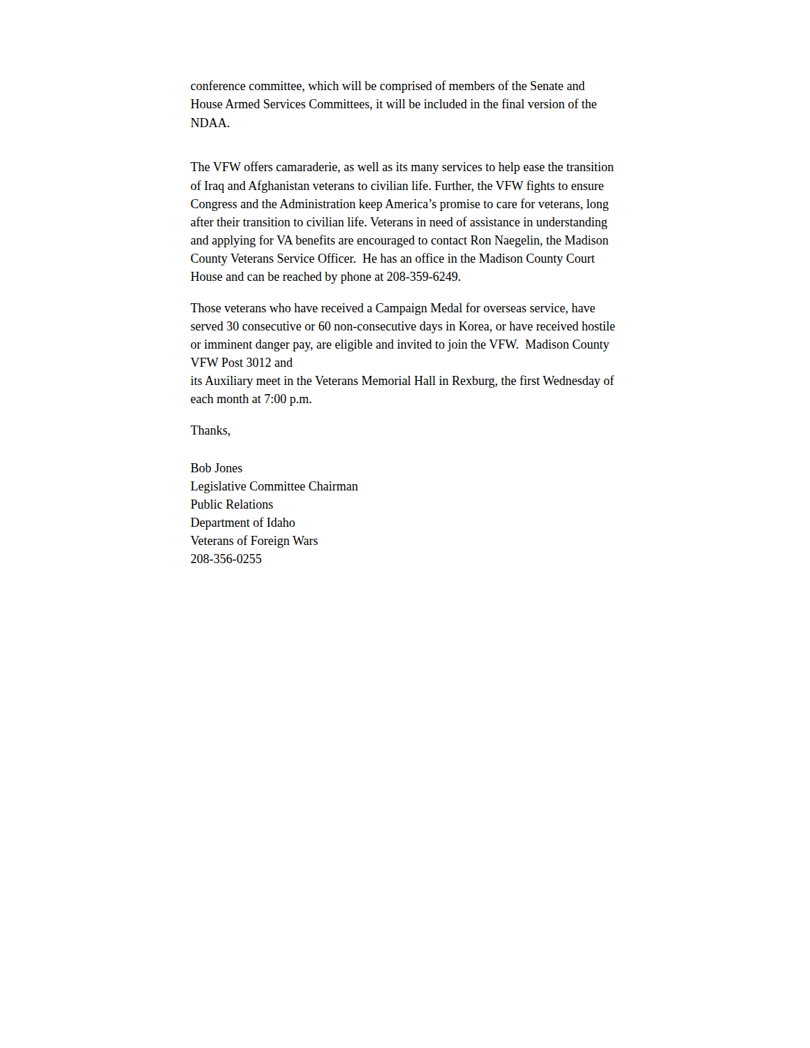conference committee, which will be comprised of members of the Senate and House Armed Services Committees, it will be included in the final version of the NDAA.
The VFW offers camaraderie, as well as its many services to help ease the transition of Iraq and Afghanistan veterans to civilian life. Further, the VFW fights to ensure Congress and the Administration keep America’s promise to care for veterans, long after their transition to civilian life. Veterans in need of assistance in understanding and applying for VA benefits are encouraged to contact Ron Naegelin, the Madison County Veterans Service Officer. He has an office in the Madison County Court House and can be reached by phone at 208-359-6249.
Those veterans who have received a Campaign Medal for overseas service, have served 30 consecutive or 60 non-consecutive days in Korea, or have received hostile or imminent danger pay, are eligible and invited to join the VFW. Madison County VFW Post 3012 and
its Auxiliary meet in the Veterans Memorial Hall in Rexburg, the first Wednesday of each month at 7:00 p.m.
Thanks,
Bob Jones
Legislative Committee Chairman
Public Relations
Department of Idaho
Veterans of Foreign Wars
208-356-0255